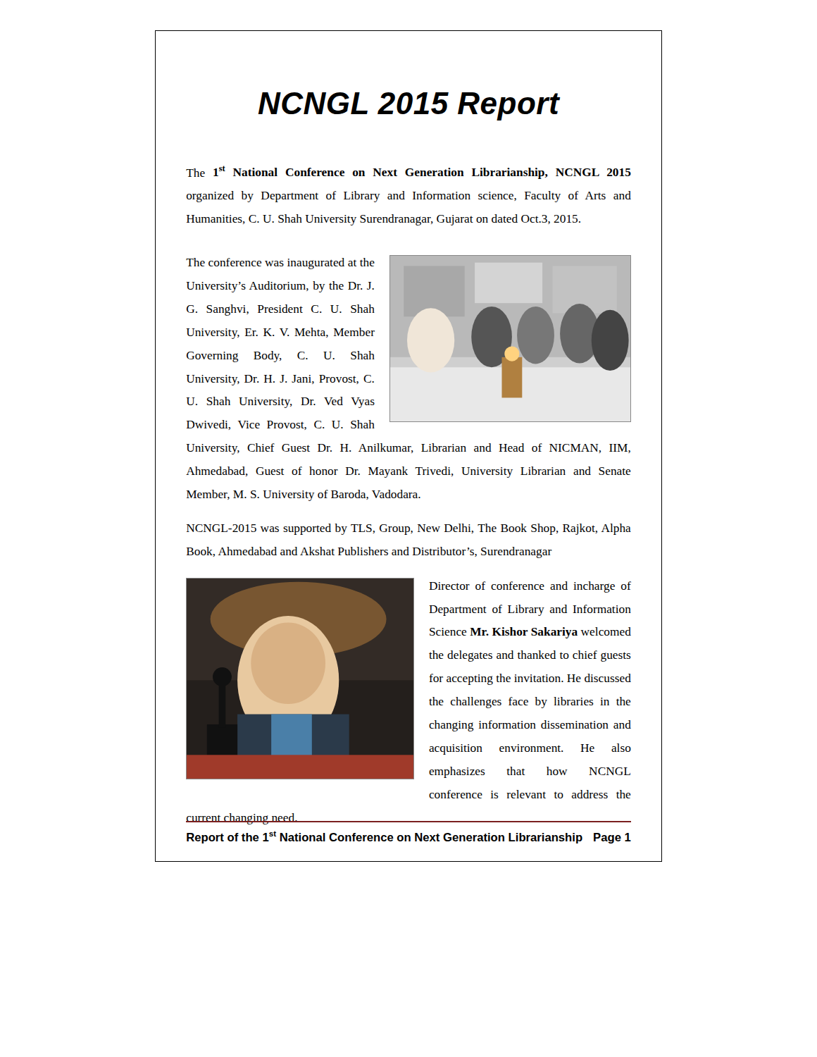NCNGL 2015 Report
The 1st National Conference on Next Generation Librarianship, NCNGL 2015 organized by Department of Library and Information science, Faculty of Arts and Humanities, C. U. Shah University Surendranagar, Gujarat on dated Oct.3, 2015.
The conference was inaugurated at the University’s Auditorium, by the Dr. J. G. Sanghvi, President C. U. Shah University, Er. K. V. Mehta, Member Governing Body, C. U. Shah University, Dr. H. J. Jani, Provost, C. U. Shah University, Dr. Ved Vyas Dwivedi, Vice Provost, C. U. Shah University, Chief Guest Dr. H. Anilkumar, Librarian and Head of NICMAN, IIM, Ahmedabad, Guest of honor Dr. Mayank Trivedi, University Librarian and Senate Member, M. S. University of Baroda, Vadodara.
NCNGL-2015 was supported by TLS, Group, New Delhi, The Book Shop, Rajkot, Alpha Book, Ahmedabad and Akshat Publishers and Distributor’s, Surendranagar
Director of conference and incharge of Department of Library and Information Science Mr. Kishor Sakariya welcomed the delegates and thanked to chief guests for accepting the invitation. He discussed the challenges face by libraries in the changing information dissemination and acquisition environment. He also emphasizes that how NCNGL conference is relevant to address the current changing need.
Report of the 1st National Conference on Next Generation Librarianship Page 1